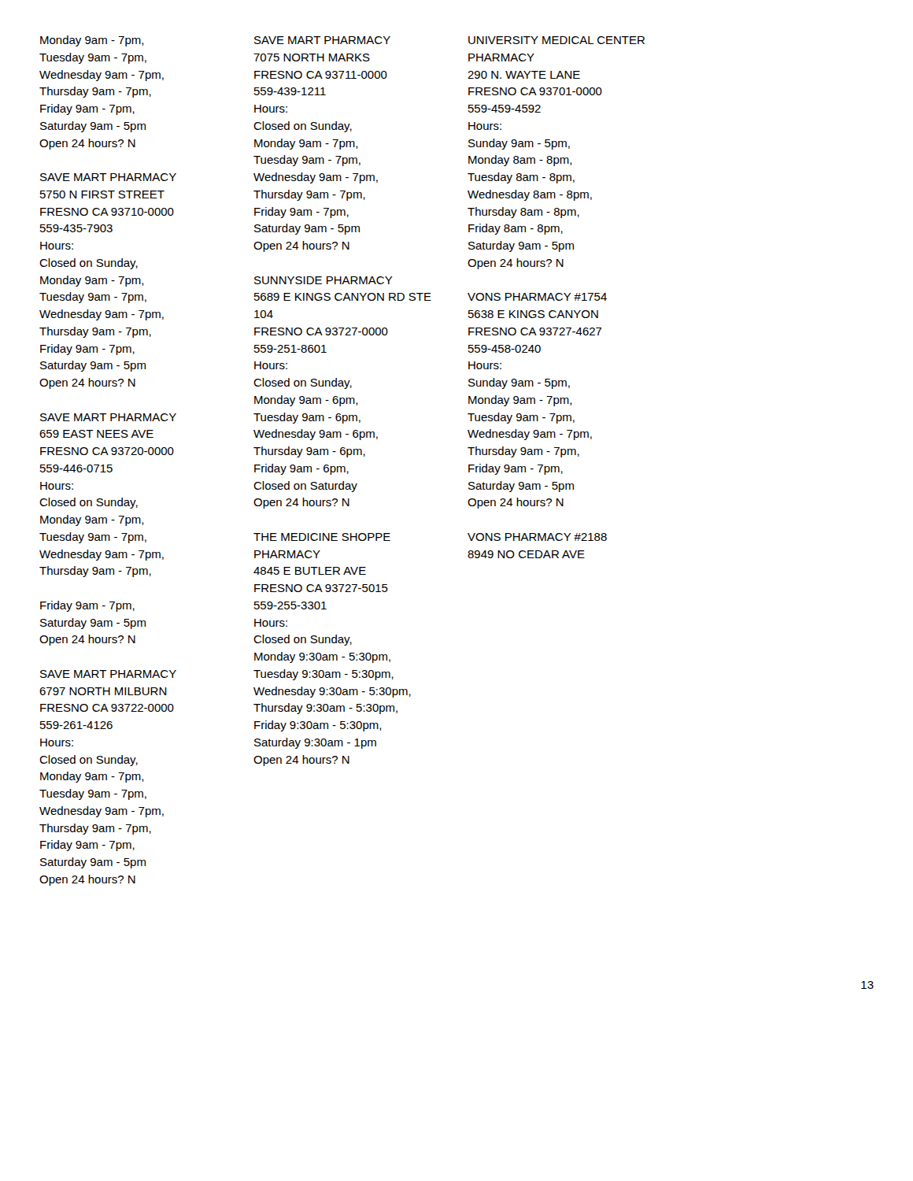Monday 9am - 7pm,
Tuesday 9am - 7pm,
Wednesday 9am - 7pm,
Thursday 9am - 7pm,
Friday 9am - 7pm,
Saturday 9am - 5pm
Open 24 hours? N
SAVE MART PHARMACY
5750 N FIRST STREET
FRESNO CA 93710-0000
559-435-7903
Hours:
Closed on Sunday,
Monday 9am - 7pm,
Tuesday 9am - 7pm,
Wednesday 9am - 7pm,
Thursday 9am - 7pm,
Friday 9am - 7pm,
Saturday 9am - 5pm
Open 24 hours? N
SAVE MART PHARMACY
659 EAST NEES AVE
FRESNO CA 93720-0000
559-446-0715
Hours:
Closed on Sunday,
Monday 9am - 7pm,
Tuesday 9am - 7pm,
Wednesday 9am - 7pm,
Thursday 9am - 7pm,
Friday 9am - 7pm,
Saturday 9am - 5pm
Open 24 hours? N
SAVE MART PHARMACY
6797 NORTH MILBURN
FRESNO CA 93722-0000
559-261-4126
Hours:
Closed on Sunday,
Monday 9am - 7pm,
Tuesday 9am - 7pm,
Wednesday 9am - 7pm,
Thursday 9am - 7pm,
Friday 9am - 7pm,
Saturday 9am - 5pm
Open 24 hours? N
SAVE MART PHARMACY
7075 NORTH MARKS
FRESNO CA 93711-0000
559-439-1211
Hours:
Closed on Sunday,
Monday 9am - 7pm,
Tuesday 9am - 7pm,
Wednesday 9am - 7pm,
Thursday 9am - 7pm,
Friday 9am - 7pm,
Saturday 9am - 5pm
Open 24 hours? N
SUNNYSIDE PHARMACY
5689 E KINGS CANYON RD STE 104
FRESNO CA 93727-0000
559-251-8601
Hours:
Closed on Sunday,
Monday 9am - 6pm,
Tuesday 9am - 6pm,
Wednesday 9am - 6pm,
Thursday 9am - 6pm,
Friday 9am - 6pm,
Closed on Saturday
Open 24 hours? N
THE MEDICINE SHOPPE PHARMACY
4845 E BUTLER AVE
FRESNO CA 93727-5015
559-255-3301
Hours:
Closed on Sunday,
Monday 9:30am - 5:30pm,
Tuesday 9:30am - 5:30pm,
Wednesday 9:30am - 5:30pm,
Thursday 9:30am - 5:30pm,
Friday 9:30am - 5:30pm,
Saturday 9:30am - 1pm
Open 24 hours? N
UNIVERSITY MEDICAL CENTER PHARMACY
290 N. WAYTE LANE
FRESNO CA 93701-0000
559-459-4592
Hours:
Sunday 9am - 5pm,
Monday 8am - 8pm,
Tuesday 8am - 8pm,
Wednesday 8am - 8pm,
Thursday 8am - 8pm,
Friday 8am - 8pm,
Saturday 9am - 5pm
Open 24 hours? N
VONS PHARMACY #1754
5638 E KINGS CANYON
FRESNO CA 93727-4627
559-458-0240
Hours:
Sunday 9am - 5pm,
Monday 9am - 7pm,
Tuesday 9am - 7pm,
Wednesday 9am - 7pm,
Thursday 9am - 7pm,
Friday 9am - 7pm,
Saturday 9am - 5pm
Open 24 hours? N
VONS PHARMACY #2188
8949 NO CEDAR AVE
13